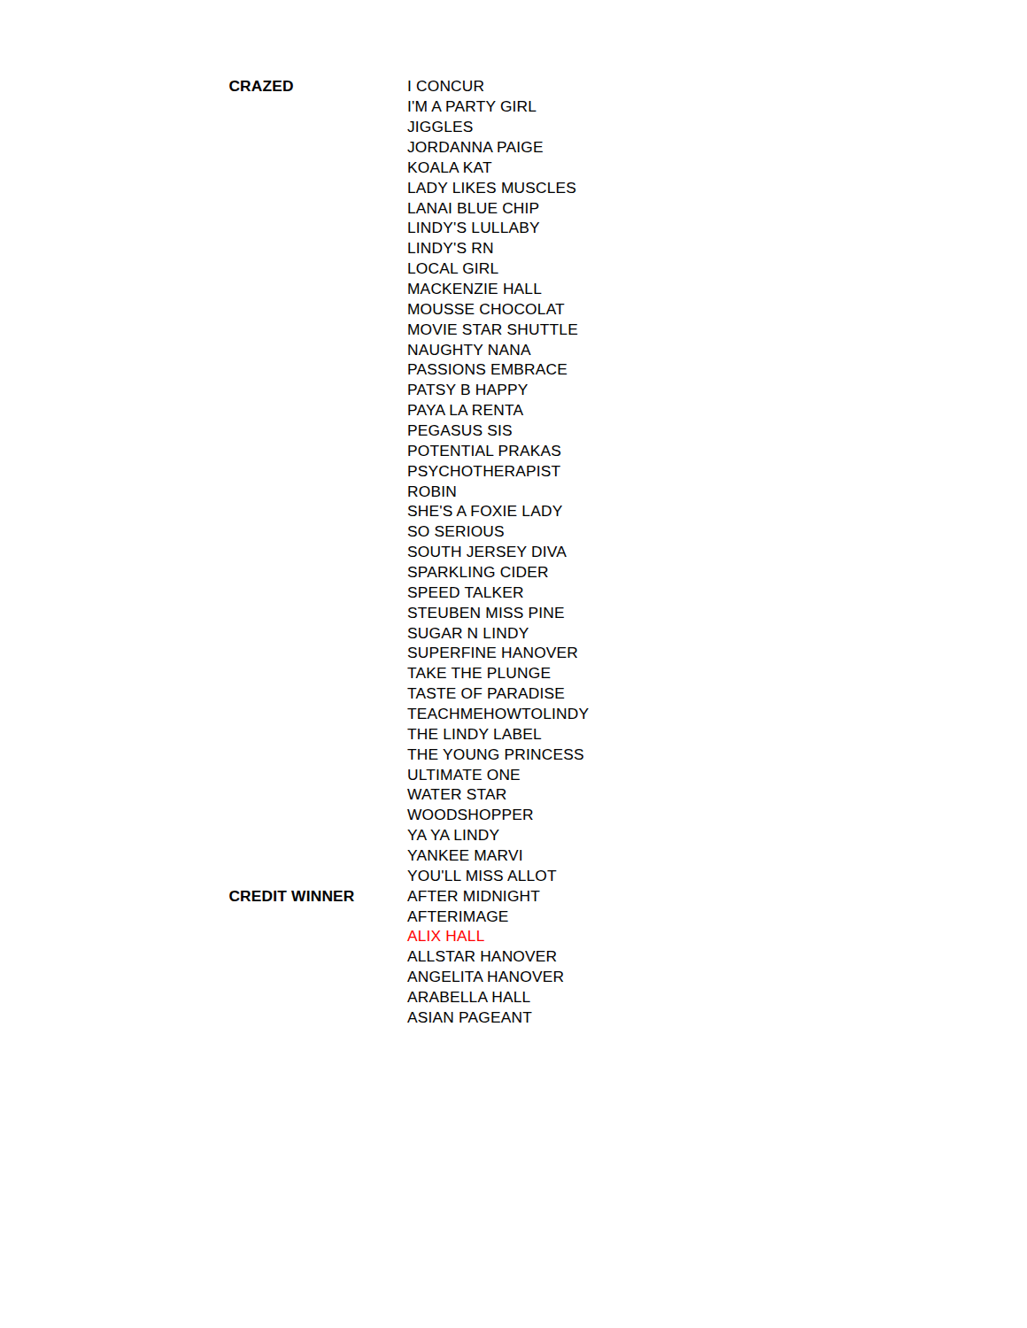| CRAZED | I CONCUR |
| | I'M A PARTY GIRL |
| | JIGGLES |
| | JORDANNA PAIGE |
| | KOALA KAT |
| | LADY LIKES MUSCLES |
| | LANAI BLUE CHIP |
| | LINDY'S LULLABY |
| | LINDY'S RN |
| | LOCAL GIRL |
| | MACKENZIE HALL |
| | MOUSSE CHOCOLAT |
| | MOVIE STAR SHUTTLE |
| | NAUGHTY NANA |
| | PASSIONS EMBRACE |
| | PATSY B HAPPY |
| | PAYA LA RENTA |
| | PEGASUS SIS |
| | POTENTIAL PRAKAS |
| | PSYCHOTHERAPIST |
| | ROBIN |
| | SHE'S A FOXIE LADY |
| | SO SERIOUS |
| | SOUTH JERSEY DIVA |
| | SPARKLING CIDER |
| | SPEED TALKER |
| | STEUBEN MISS PINE |
| | SUGAR N LINDY |
| | SUPERFINE HANOVER |
| | TAKE THE PLUNGE |
| | TASTE OF PARADISE |
| | TEACHMEHOWTOLINDY |
| | THE LINDY LABEL |
| | THE YOUNG PRINCESS |
| | ULTIMATE ONE |
| | WATER STAR |
| | WOODSHOPPER |
| | YA YA LINDY |
| | YANKEE MARVI |
| | YOU'LL MISS ALLOT |
| CREDIT WINNER | AFTER MIDNIGHT |
| | AFTERIMAGE |
| | ALIX HALL |
| | ALLSTAR HANOVER |
| | ANGELITA HANOVER |
| | ARABELLA HALL |
| | ASIAN PAGEANT |